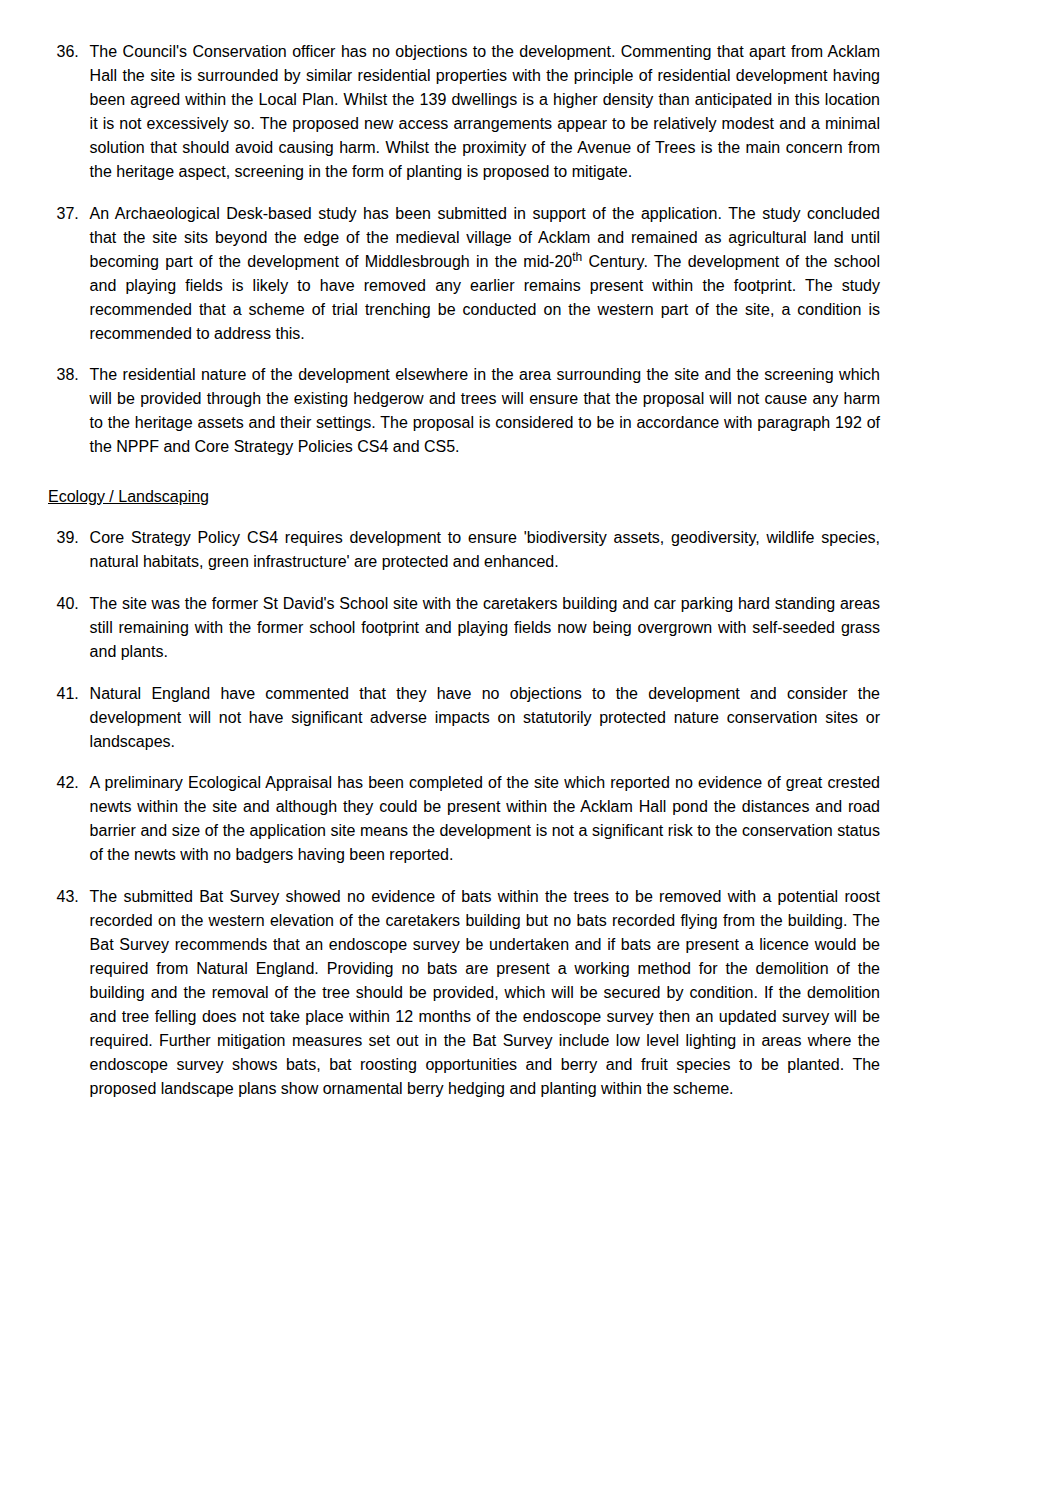The Council's Conservation officer has no objections to the development. Commenting that apart from Acklam Hall the site is surrounded by similar residential properties with the principle of residential development having been agreed within the Local Plan. Whilst the 139 dwellings is a higher density than anticipated in this location it is not excessively so. The proposed new access arrangements appear to be relatively modest and a minimal solution that should avoid causing harm. Whilst the proximity of the Avenue of Trees is the main concern from the heritage aspect, screening in the form of planting is proposed to mitigate.
An Archaeological Desk-based study has been submitted in support of the application. The study concluded that the site sits beyond the edge of the medieval village of Acklam and remained as agricultural land until becoming part of the development of Middlesbrough in the mid-20th Century. The development of the school and playing fields is likely to have removed any earlier remains present within the footprint. The study recommended that a scheme of trial trenching be conducted on the western part of the site, a condition is recommended to address this.
The residential nature of the development elsewhere in the area surrounding the site and the screening which will be provided through the existing hedgerow and trees will ensure that the proposal will not cause any harm to the heritage assets and their settings. The proposal is considered to be in accordance with paragraph 192 of the NPPF and Core Strategy Policies CS4 and CS5.
Ecology / Landscaping
Core Strategy Policy CS4 requires development to ensure 'biodiversity assets, geodiversity, wildlife species, natural habitats, green infrastructure' are protected and enhanced.
The site was the former St David's School site with the caretakers building and car parking hard standing areas still remaining with the former school footprint and playing fields now being overgrown with self-seeded grass and plants.
Natural England have commented that they have no objections to the development and consider the development will not have significant adverse impacts on statutorily protected nature conservation sites or landscapes.
A preliminary Ecological Appraisal has been completed of the site which reported no evidence of great crested newts within the site and although they could be present within the Acklam Hall pond the distances and road barrier and size of the application site means the development is not a significant risk to the conservation status of the newts with no badgers having been reported.
The submitted Bat Survey showed no evidence of bats within the trees to be removed with a potential roost recorded on the western elevation of the caretakers building but no bats recorded flying from the building. The Bat Survey recommends that an endoscope survey be undertaken and if bats are present a licence would be required from Natural England. Providing no bats are present a working method for the demolition of the building and the removal of the tree should be provided, which will be secured by condition. If the demolition and tree felling does not take place within 12 months of the endoscope survey then an updated survey will be required. Further mitigation measures set out in the Bat Survey include low level lighting in areas where the endoscope survey shows bats, bat roosting opportunities and berry and fruit species to be planted. The proposed landscape plans show ornamental berry hedging and planting within the scheme.